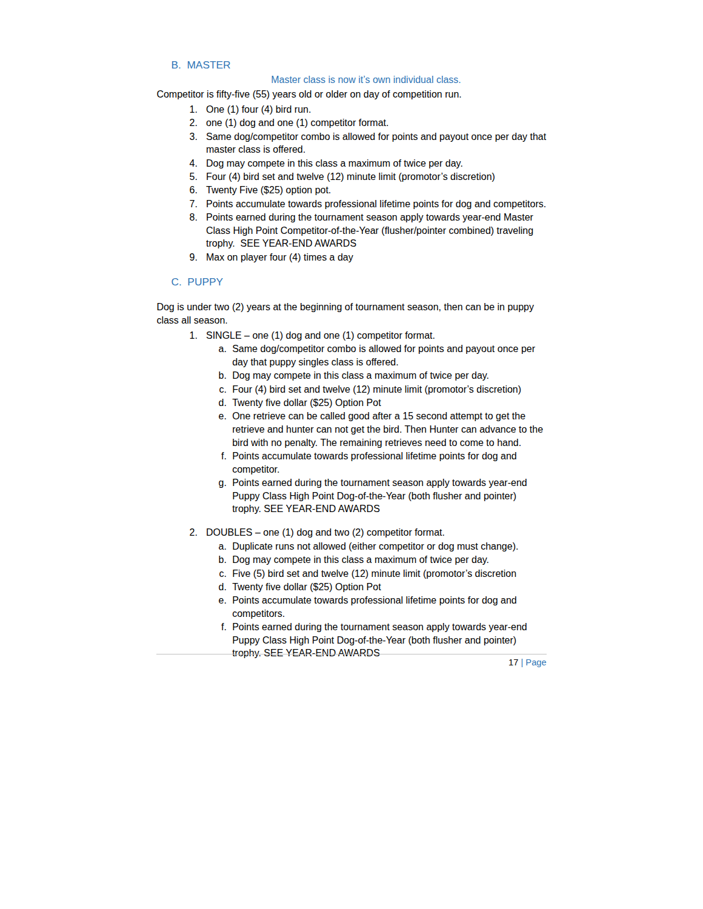B. MASTER
Master class is now it’s own individual class.
Competitor is fifty-five (55) years old or older on day of competition run.
One (1) four (4) bird run.
one (1) dog and one (1) competitor format.
Same dog/competitor combo is allowed for points and payout once per day that master class is offered.
Dog may compete in this class a maximum of twice per day.
Four (4) bird set and twelve (12) minute limit (promotor’s discretion)
Twenty Five ($25) option pot.
Points accumulate towards professional lifetime points for dog and competitors.
Points earned during the tournament season apply towards year-end Master Class High Point Competitor-of-the-Year (flusher/pointer combined) traveling trophy. SEE YEAR-END AWARDS
Max on player four (4) times a day
C. PUPPY
Dog is under two (2) years at the beginning of tournament season, then can be in puppy class all season.
SINGLE – one (1) dog and one (1) competitor format.
Same dog/competitor combo is allowed for points and payout once per day that puppy singles class is offered.
Dog may compete in this class a maximum of twice per day.
Four (4) bird set and twelve (12) minute limit (promotor’s discretion)
Twenty five dollar ($25) Option Pot
One retrieve can be called good after a 15 second attempt to get the retrieve and hunter can not get the bird. Then Hunter can advance to the bird with no penalty. The remaining retrieves need to come to hand.
Points accumulate towards professional lifetime points for dog and competitor.
Points earned during the tournament season apply towards year-end Puppy Class High Point Dog-of-the-Year (both flusher and pointer) trophy. SEE YEAR-END AWARDS
DOUBLES – one (1) dog and two (2) competitor format.
Duplicate runs not allowed (either competitor or dog must change).
Dog may compete in this class a maximum of twice per day.
Five (5) bird set and twelve (12) minute limit (promotor’s discretion
Twenty five dollar ($25) Option Pot
Points accumulate towards professional lifetime points for dog and competitors.
Points earned during the tournament season apply towards year-end Puppy Class High Point Dog-of-the-Year (both flusher and pointer) trophy. SEE YEAR-END AWARDS
17 | Page